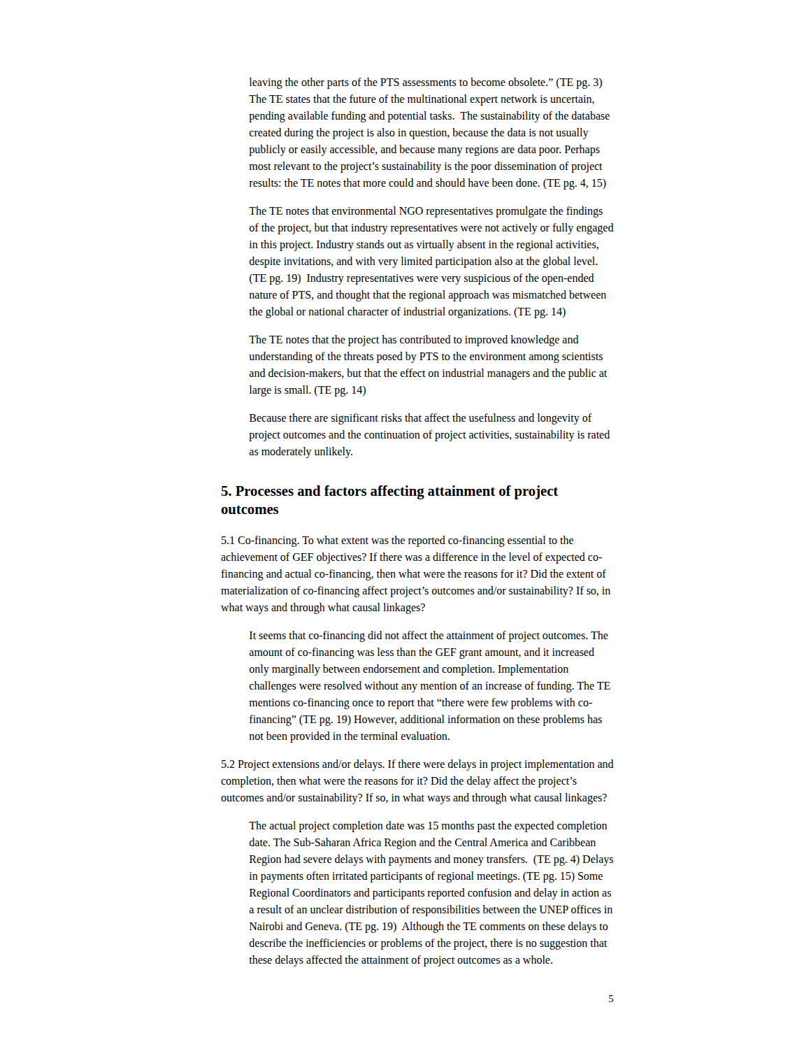leaving the other parts of the PTS assessments to become obsolete.” (TE pg. 3) The TE states that the future of the multinational expert network is uncertain, pending available funding and potential tasks. The sustainability of the database created during the project is also in question, because the data is not usually publicly or easily accessible, and because many regions are data poor. Perhaps most relevant to the project’s sustainability is the poor dissemination of project results: the TE notes that more could and should have been done. (TE pg. 4, 15)
The TE notes that environmental NGO representatives promulgate the findings of the project, but that industry representatives were not actively or fully engaged in this project. Industry stands out as virtually absent in the regional activities, despite invitations, and with very limited participation also at the global level. (TE pg. 19) Industry representatives were very suspicious of the open-ended nature of PTS, and thought that the regional approach was mismatched between the global or national character of industrial organizations. (TE pg. 14)
The TE notes that the project has contributed to improved knowledge and understanding of the threats posed by PTS to the environment among scientists and decision-makers, but that the effect on industrial managers and the public at large is small. (TE pg. 14)
Because there are significant risks that affect the usefulness and longevity of project outcomes and the continuation of project activities, sustainability is rated as moderately unlikely.
5. Processes and factors affecting attainment of project outcomes
5.1 Co-financing. To what extent was the reported co-financing essential to the achievement of GEF objectives? If there was a difference in the level of expected co-financing and actual co-financing, then what were the reasons for it? Did the extent of materialization of co-financing affect project’s outcomes and/or sustainability? If so, in what ways and through what causal linkages?
It seems that co-financing did not affect the attainment of project outcomes. The amount of co-financing was less than the GEF grant amount, and it increased only marginally between endorsement and completion. Implementation challenges were resolved without any mention of an increase of funding. The TE mentions co-financing once to report that “there were few problems with co-financing” (TE pg. 19) However, additional information on these problems has not been provided in the terminal evaluation.
5.2 Project extensions and/or delays. If there were delays in project implementation and completion, then what were the reasons for it? Did the delay affect the project’s outcomes and/or sustainability? If so, in what ways and through what causal linkages?
The actual project completion date was 15 months past the expected completion date. The Sub-Saharan Africa Region and the Central America and Caribbean Region had severe delays with payments and money transfers. (TE pg. 4) Delays in payments often irritated participants of regional meetings. (TE pg. 15) Some Regional Coordinators and participants reported confusion and delay in action as a result of an unclear distribution of responsibilities between the UNEP offices in Nairobi and Geneva. (TE pg. 19) Although the TE comments on these delays to describe the inefficiencies or problems of the project, there is no suggestion that these delays affected the attainment of project outcomes as a whole.
5